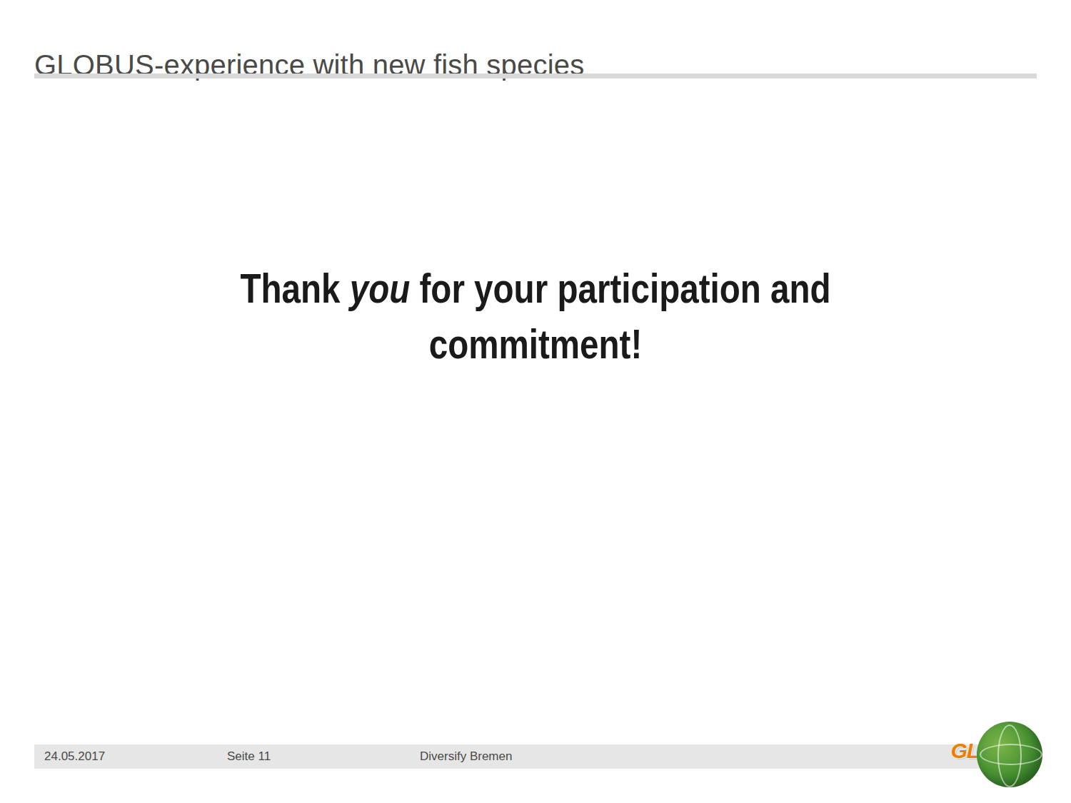GLOBUS-experience with new fish species
Thank you for your participation and commitment!
24.05.2017 Seite 11 Diversify Bremen
GLOBUS